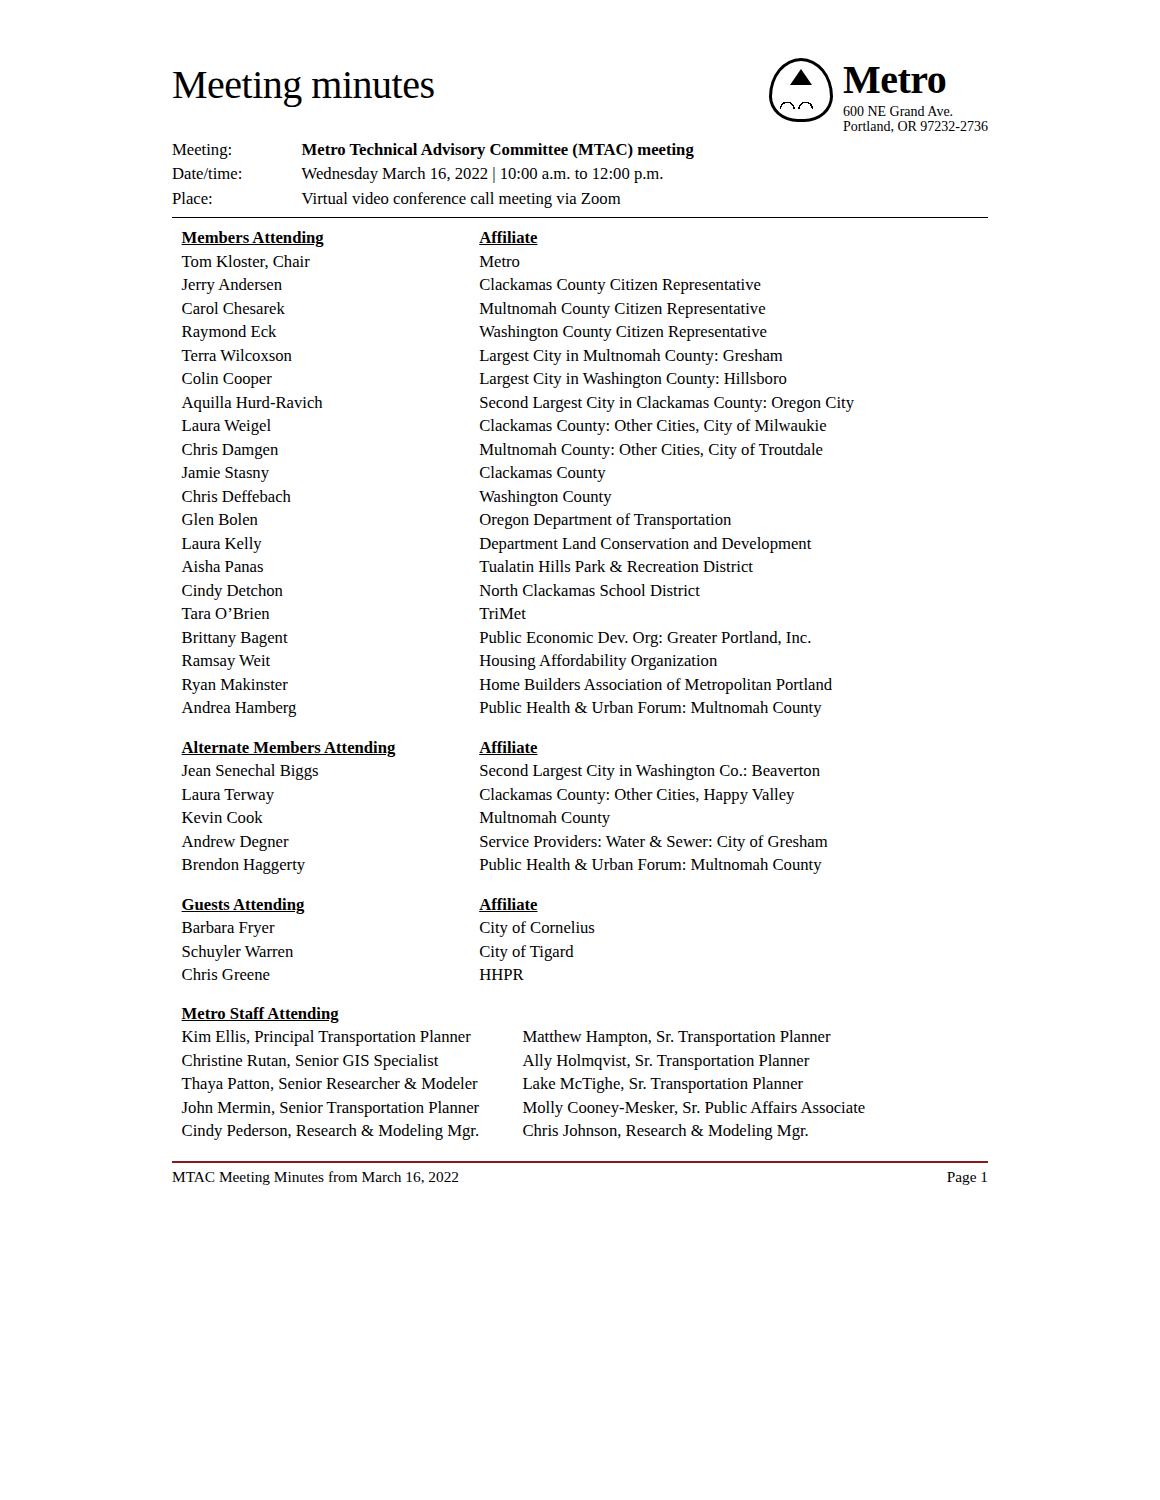Meeting minutes
Metro
600 NE Grand Ave.
Portland, OR 97232-2736
| Meeting: | Metro Technical Advisory Committee (MTAC) meeting |
| Date/time: | Wednesday March 16, 2022 / 10:00 a.m. to 12:00 p.m. |
| Place: | Virtual video conference call meeting via Zoom |
| Members Attending | Affiliate |
| --- | --- |
| Tom Kloster, Chair | Metro |
| Jerry Andersen | Clackamas County Citizen Representative |
| Carol Chesarek | Multnomah County Citizen Representative |
| Raymond Eck | Washington County Citizen Representative |
| Terra Wilcoxson | Largest City in Multnomah County: Gresham |
| Colin Cooper | Largest City in Washington County: Hillsboro |
| Aquilla Hurd-Ravich | Second Largest City in Clackamas County: Oregon City |
| Laura Weigel | Clackamas County: Other Cities, City of Milwaukie |
| Chris Damgen | Multnomah County: Other Cities, City of Troutdale |
| Jamie Stasny | Clackamas County |
| Chris Deffebach | Washington County |
| Glen Bolen | Oregon Department of Transportation |
| Laura Kelly | Department Land Conservation and Development |
| Aisha Panas | Tualatin Hills Park & Recreation District |
| Cindy Detchon | North Clackamas School District |
| Tara O’Brien | TriMet |
| Brittany Bagent | Public Economic Dev. Org: Greater Portland, Inc. |
| Ramsay Weit | Housing Affordability Organization |
| Ryan Makinster | Home Builders Association of Metropolitan Portland |
| Andrea Hamberg | Public Health & Urban Forum: Multnomah County |
| Alternate Members Attending | Affiliate |
| --- | --- |
| Jean Senechal Biggs | Second Largest City in Washington Co.: Beaverton |
| Laura Terway | Clackamas County: Other Cities, Happy Valley |
| Kevin Cook | Multnomah County |
| Andrew Degner | Service Providers: Water & Sewer: City of Gresham |
| Brendon Haggerty | Public Health & Urban Forum: Multnomah County |
| Guests Attending | Affiliate |
| --- | --- |
| Barbara Fryer | City of Cornelius |
| Schuyler Warren | City of Tigard |
| Chris Greene | HHPR |
Metro Staff Attending
| Kim Ellis, Principal Transportation Planner | Matthew Hampton, Sr. Transportation Planner |
| Christine Rutan, Senior GIS Specialist | Ally Holmqvist, Sr. Transportation Planner |
| Thaya Patton, Senior Researcher & Modeler | Lake McTighe, Sr. Transportation Planner |
| John Mermin, Senior Transportation Planner | Molly Cooney-Mesker, Sr. Public Affairs Associate |
| Cindy Pederson, Research & Modeling Mgr. | Chris Johnson, Research & Modeling Mgr. |
MTAC Meeting Minutes from March 16, 2022 Page 1